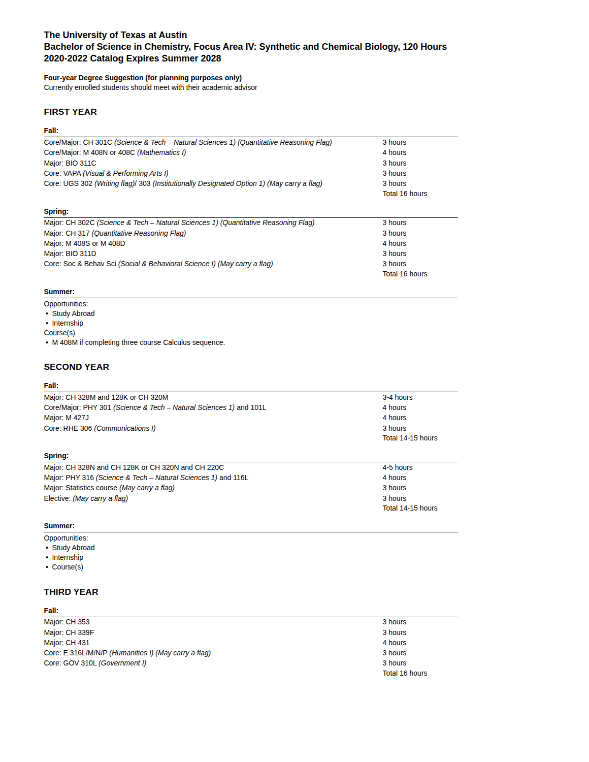The University of Texas at Austin
Bachelor of Science in Chemistry, Focus Area IV: Synthetic and Chemical Biology, 120 Hours
2020-2022 Catalog Expires Summer 2028
Four-year Degree Suggestion (for planning purposes only)
Currently enrolled students should meet with their academic advisor
FIRST YEAR
Fall:
| Core/Major: CH 301C (Science & Tech – Natural Sciences 1) (Quantitative Reasoning Flag) | 3 hours |
| Core/Major: M 408N or 408C (Mathematics I) | 4 hours |
| Major: BIO 311C | 3 hours |
| Core: VAPA (Visual & Performing Arts I) | 3 hours |
| Core: UGS 302 (Writing flag) / 303 (Institutionally Designated Option 1) (May carry a flag) | 3 hours |
| | Total 16 hours |
Spring:
| Major: CH 302C (Science & Tech – Natural Sciences 1) (Quantitative Reasoning Flag) | 3 hours |
| Major: CH 317 (Quantitative Reasoning Flag) | 3 hours |
| Major: M 408S or M 408D | 4 hours |
| Major: BIO 311D | 3 hours |
| Core: Soc & Behav Sci (Social & Behavioral Science I) (May carry a flag) | 3 hours |
| | Total 16 hours |
Summer:
Opportunities:
Study Abroad
Internship
Course(s)
M 408M if completing three course Calculus sequence.
SECOND YEAR
Fall:
| Major: CH 328M and 128K or CH 320M | 3-4 hours |
| Core/Major: PHY 301 (Science & Tech – Natural Sciences 1) and 101L | 4 hours |
| Major: M 427J | 4 hours |
| Core: RHE 306 (Communications I) | 3 hours |
| | Total 14-15 hours |
Spring:
| Major: CH 328N and CH 128K or CH 320N and CH 220C | 4-5 hours |
| Major: PHY 316 (Science & Tech – Natural Sciences 1) and 116L | 4 hours |
| Major: Statistics course (May carry a flag) | 3 hours |
| Elective: (May carry a flag) | 3 hours |
| | Total 14-15 hours |
Summer:
Opportunities:
Study Abroad
Internship
Course(s)
THIRD YEAR
Fall:
| Major: CH 353 | 3 hours |
| Major: CH 339F | 3 hours |
| Major: CH 431 | 4 hours |
| Core: E 316L/M/N/P (Humanities I) (May carry a flag) | 3 hours |
| Core: GOV 310L (Government I) | 3 hours |
| | Total 16 hours |